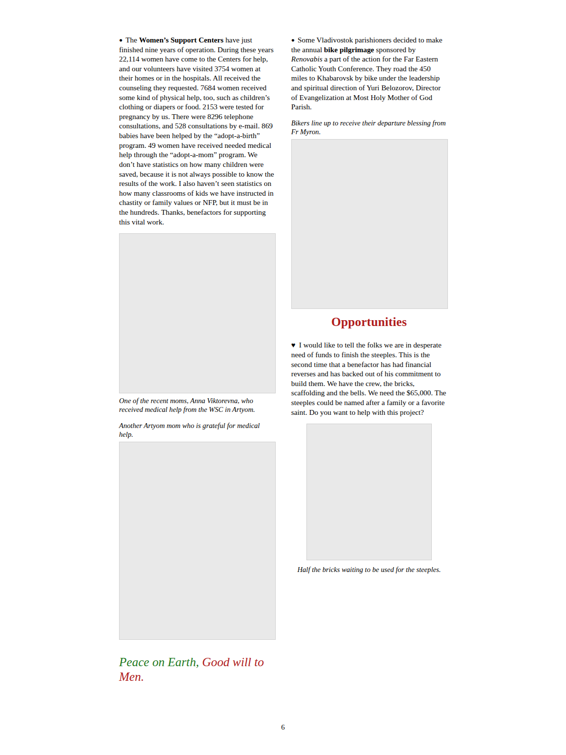The Women’s Support Centers have just finished nine years of operation. During these years 22,114 women have come to the Centers for help, and our volunteers have visited 3754 women at their homes or in the hospitals. All received the counseling they requested. 7684 women received some kind of physical help, too, such as children’s clothing or diapers or food. 2153 were tested for pregnancy by us. There were 8296 telephone consultations, and 528 consultations by e-mail. 869 babies have been helped by the “adopt-a-birth” program. 49 women have received needed medical help through the “adopt-a-mom” program. We don’t have statistics on how many children were saved, because it is not always possible to know the results of the work. I also haven’t seen statistics on how many classrooms of kids we have instructed in chastity or family values or NFP, but it must be in the hundreds. Thanks, benefactors for supporting this vital work.
One of the recent moms, Anna Viktorevna, who received medical help from the WSC in Artyom.
Another Artyom mom who is grateful for medical help.
Peace on Earth, Good will to Men.
Some Vladivostok parishioners decided to make the annual bike pilgrimage sponsored by Renovabis a part of the action for the Far Eastern Catholic Youth Conference. They road the 450 miles to Khabarovsk by bike under the leadership and spiritual direction of Yuri Belozorov, Director of Evangelization at Most Holy Mother of God Parish.
Bikers line up to receive their departure blessing from Fr Myron.
Opportunities
I would like to tell the folks we are in desperate need of funds to finish the steeples. This is the second time that a benefactor has had financial reverses and has backed out of his commitment to build them. We have the crew, the bricks, scaffolding and the bells. We need the $65,000. The steeples could be named after a family or a favorite saint. Do you want to help with this project?
Half the bricks waiting to be used for the steeples.
6